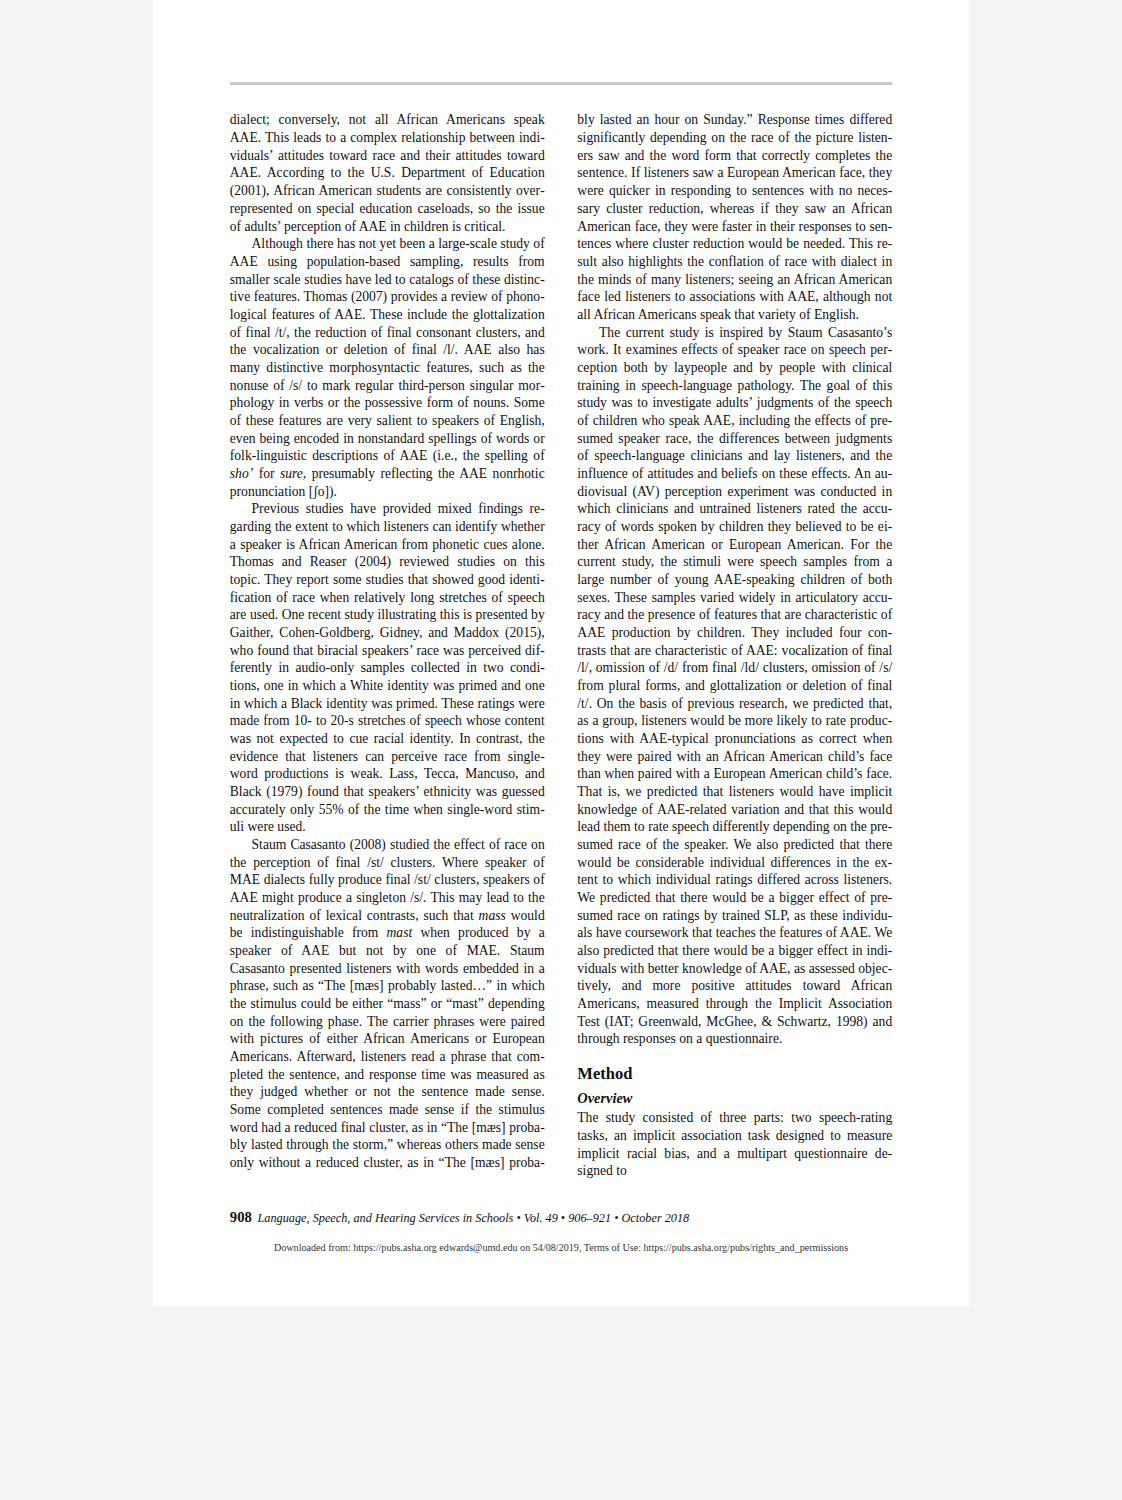dialect; conversely, not all African Americans speak AAE. This leads to a complex relationship between individuals’ attitudes toward race and their attitudes toward AAE. According to the U.S. Department of Education (2001), African American students are consistently overrepresented on special education caseloads, so the issue of adults’ perception of AAE in children is critical.
Although there has not yet been a large-scale study of AAE using population-based sampling, results from smaller scale studies have led to catalogs of these distinctive features. Thomas (2007) provides a review of phonological features of AAE. These include the glottalization of final /t/, the reduction of final consonant clusters, and the vocalization or deletion of final /l/. AAE also has many distinctive morphosyntactic features, such as the nonuse of /s/ to mark regular third-person singular morphology in verbs or the possessive form of nouns. Some of these features are very salient to speakers of English, even being encoded in nonstandard spellings of words or folk-linguistic descriptions of AAE (i.e., the spelling of sho’ for sure, presumably reflecting the AAE nonrhotic pronunciation [ʃo]).
Previous studies have provided mixed findings regarding the extent to which listeners can identify whether a speaker is African American from phonetic cues alone. Thomas and Reaser (2004) reviewed studies on this topic. They report some studies that showed good identification of race when relatively long stretches of speech are used. One recent study illustrating this is presented by Gaither, Cohen-Goldberg, Gidney, and Maddox (2015), who found that biracial speakers’ race was perceived differently in audio-only samples collected in two conditions, one in which a White identity was primed and one in which a Black identity was primed. These ratings were made from 10- to 20-s stretches of speech whose content was not expected to cue racial identity. In contrast, the evidence that listeners can perceive race from single-word productions is weak. Lass, Tecca, Mancuso, and Black (1979) found that speakers’ ethnicity was guessed accurately only 55% of the time when single-word stimuli were used.
Staum Casasanto (2008) studied the effect of race on the perception of final /st/ clusters. Where speaker of MAE dialects fully produce final /st/ clusters, speakers of AAE might produce a singleton /s/. This may lead to the neutralization of lexical contrasts, such that mass would be indistinguishable from mast when produced by a speaker of AAE but not by one of MAE. Staum Casasanto presented listeners with words embedded in a phrase, such as “The [mæs] probably lasted…” in which the stimulus could be either “mass” or “mast” depending on the following phase. The carrier phrases were paired with pictures of either African Americans or European Americans. Afterward, listeners read a phrase that completed the sentence, and response time was measured as they judged whether or not the sentence made sense. Some completed sentences made sense if the stimulus word had a reduced final cluster, as in “The [mæs] probably lasted through the storm,” whereas others made sense only without a reduced cluster, as in “The [mæs] probably lasted an hour on Sunday.” Response times differed significantly depending on the race of the picture listeners saw and the word form that correctly completes the sentence. If listeners saw a European American face, they were quicker in responding to sentences with no necessary cluster reduction, whereas if they saw an African American face, they were faster in their responses to sentences where cluster reduction would be needed. This result also highlights the conflation of race with dialect in the minds of many listeners; seeing an African American face led listeners to associations with AAE, although not all African Americans speak that variety of English.
The current study is inspired by Staum Casasanto’s work. It examines effects of speaker race on speech perception both by laypeople and by people with clinical training in speech-language pathology. The goal of this study was to investigate adults’ judgments of the speech of children who speak AAE, including the effects of presumed speaker race, the differences between judgments of speech-language clinicians and lay listeners, and the influence of attitudes and beliefs on these effects. An audiovisual (AV) perception experiment was conducted in which clinicians and untrained listeners rated the accuracy of words spoken by children they believed to be either African American or European American. For the current study, the stimuli were speech samples from a large number of young AAE-speaking children of both sexes. These samples varied widely in articulatory accuracy and the presence of features that are characteristic of AAE production by children. They included four contrasts that are characteristic of AAE: vocalization of final /l/, omission of /d/ from final /ld/ clusters, omission of /s/ from plural forms, and glottalization or deletion of final /t/. On the basis of previous research, we predicted that, as a group, listeners would be more likely to rate productions with AAE-typical pronunciations as correct when they were paired with an African American child’s face than when paired with a European American child’s face. That is, we predicted that listeners would have implicit knowledge of AAE-related variation and that this would lead them to rate speech differently depending on the presumed race of the speaker. We also predicted that there would be considerable individual differences in the extent to which individual ratings differed across listeners. We predicted that there would be a bigger effect of presumed race on ratings by trained SLP, as these individuals have coursework that teaches the features of AAE. We also predicted that there would be a bigger effect in individuals with better knowledge of AAE, as assessed objectively, and more positive attitudes toward African Americans, measured through the Implicit Association Test (IAT; Greenwald, McGhee, & Schwartz, 1998) and through responses on a questionnaire.
Method
Overview
The study consisted of three parts: two speech-rating tasks, an implicit association task designed to measure implicit racial bias, and a multipart questionnaire designed to
908 Language, Speech, and Hearing Services in Schools • Vol. 49 • 906–921 • October 2018
Downloaded from: https://pubs.asha.org edwards@umd.edu on 54/08/2019, Terms of Use: https://pubs.asha.org/pubs/rights_and_permissions